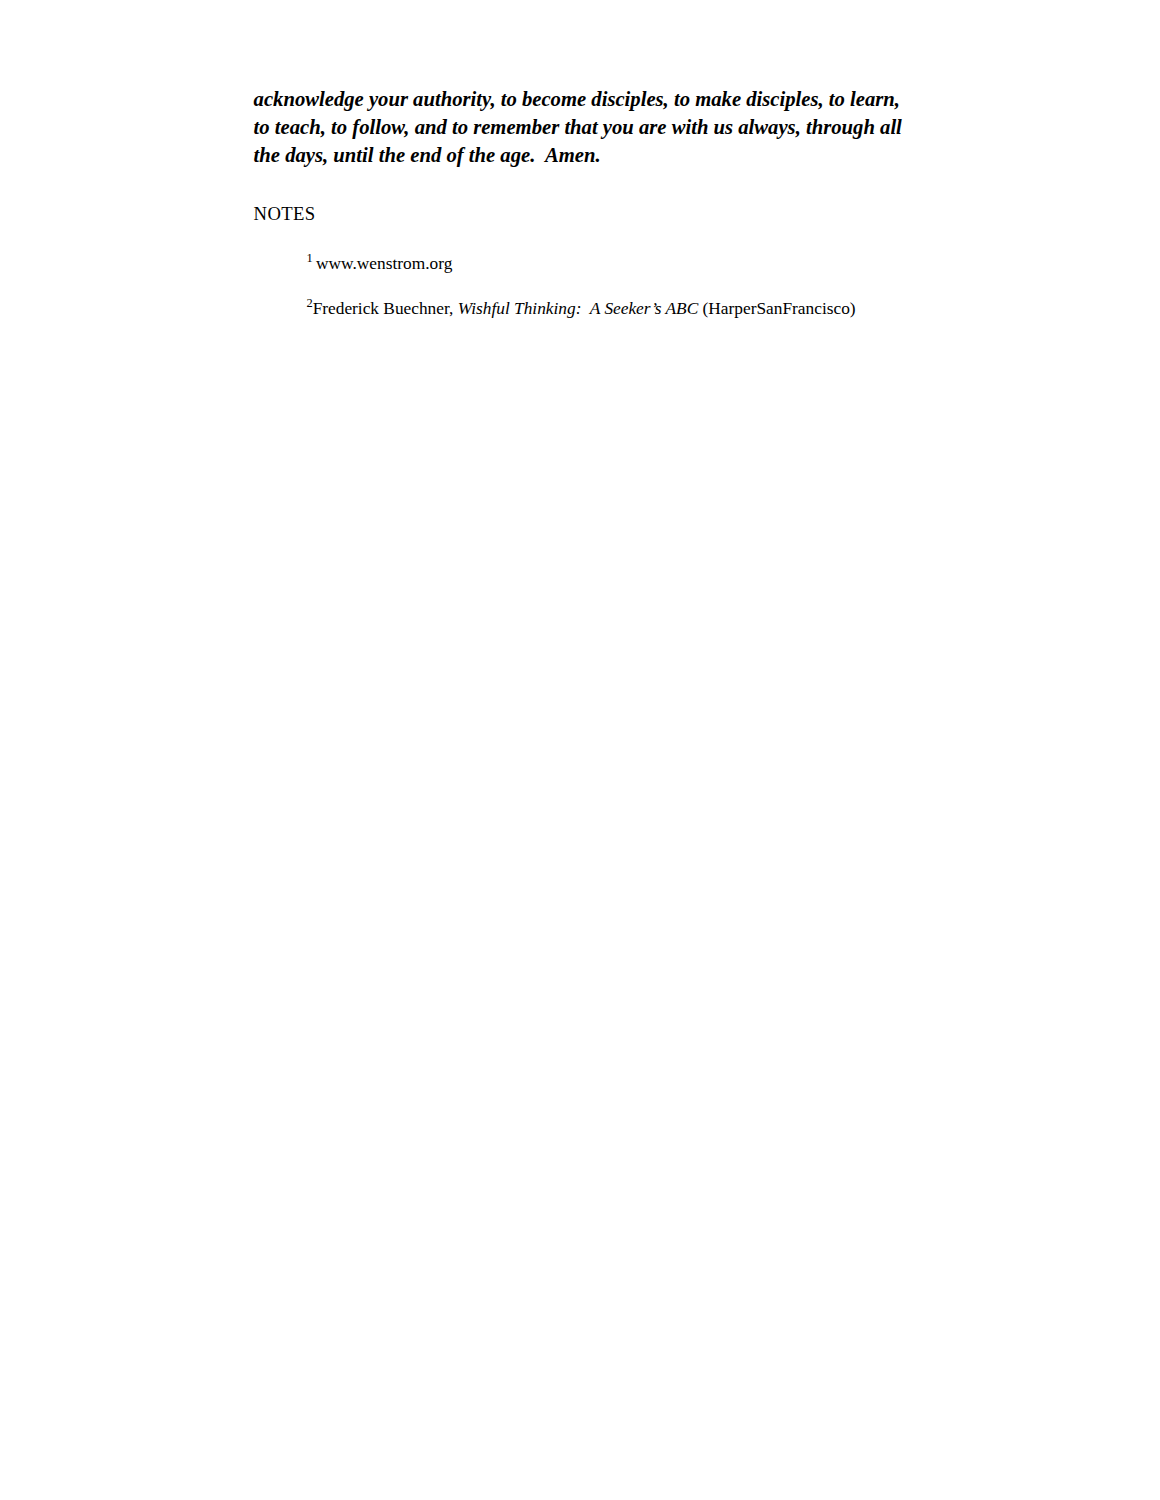acknowledge your authority, to become disciples, to make disciples, to learn, to teach, to follow, and to remember that you are with us always, through all the days, until the end of the age. Amen.
NOTES
1 www.wenstrom.org
2Frederick Buechner, Wishful Thinking: A Seeker’s ABC (HarperSanFrancisco)